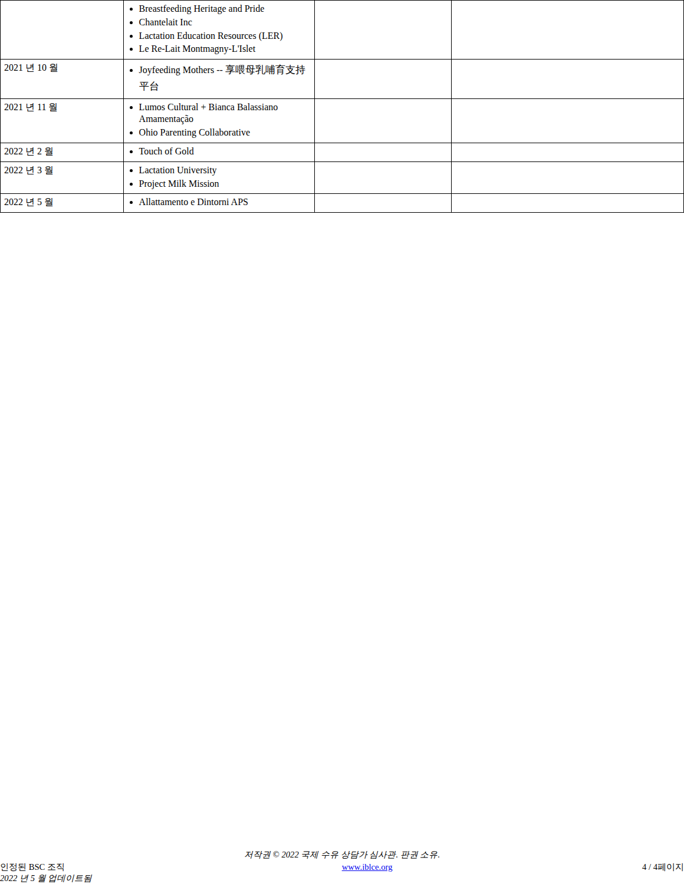| | Breastfeeding Heritage and Pride Chantelait Inc Lactation Education Resources (LER) Le Re-Lait Montmagny-L'Islet | | |
| 2021 년 10 월 | Joyfeeding Mothers -- 享喂母乳哺育支持平台 | | |
| 2021 년 11 월 | Lumos Cultural + Bianca Balassiano Amamentação Ohio Parenting Collaborative | | |
| 2022 년 2 월 | Touch of Gold | | |
| 2022 년 3 월 | Lactation University Project Milk Mission | | |
| 2022 년 5 월 | Allattamento e Dintorni APS | | |
저작권 © 2022 국제 수유 상담가 심사관. 판권 소유.
인정된 BSC 조직
2022 년 5 월 업데이트됨
www.iblce.org
4 / 4페이지